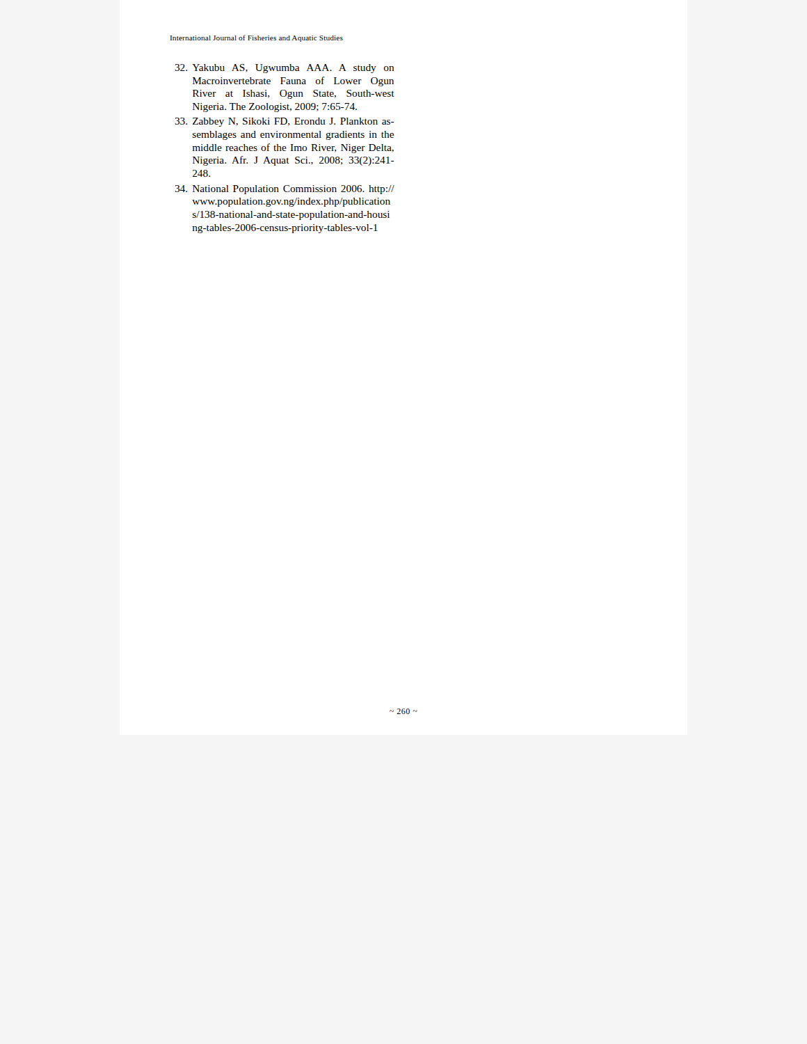International Journal of Fisheries and Aquatic Studies
32. Yakubu AS, Ugwumba AAA. A study on Macroinvertebrate Fauna of Lower Ogun River at Ishasi, Ogun State, South-west Nigeria. The Zoologist, 2009; 7:65-74.
33. Zabbey N, Sikoki FD, Erondu J. Plankton assemblages and environmental gradients in the middle reaches of the Imo River, Niger Delta, Nigeria. Afr. J Aquat Sci., 2008; 33(2):241-248.
34. National Population Commission 2006. http://www.population.gov.ng/index.php/publications/138-national-and-state-population-and-housing-tables-2006-census-priority-tables-vol-1
~ 260 ~